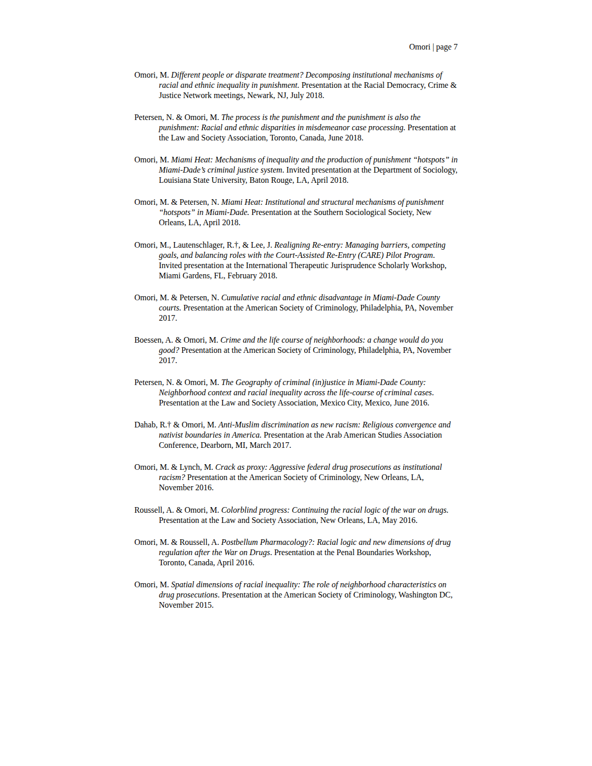Omori | page 7
Omori, M. Different people or disparate treatment? Decomposing institutional mechanisms of racial and ethnic inequality in punishment. Presentation at the Racial Democracy, Crime & Justice Network meetings, Newark, NJ, July 2018.
Petersen, N. & Omori, M. The process is the punishment and the punishment is also the punishment: Racial and ethnic disparities in misdemeanor case processing. Presentation at the Law and Society Association, Toronto, Canada, June 2018.
Omori, M. Miami Heat: Mechanisms of inequality and the production of punishment “hotspots” in Miami-Dade’s criminal justice system. Invited presentation at the Department of Sociology, Louisiana State University, Baton Rouge, LA, April 2018.
Omori, M. & Petersen, N. Miami Heat: Institutional and structural mechanisms of punishment “hotspots” in Miami-Dade. Presentation at the Southern Sociological Society, New Orleans, LA, April 2018.
Omori, M., Lautenschlager, R.†, & Lee, J. Realigning Re-entry: Managing barriers, competing goals, and balancing roles with the Court-Assisted Re-Entry (CARE) Pilot Program. Invited presentation at the International Therapeutic Jurisprudence Scholarly Workshop, Miami Gardens, FL, February 2018.
Omori, M. & Petersen, N. Cumulative racial and ethnic disadvantage in Miami-Dade County courts. Presentation at the American Society of Criminology, Philadelphia, PA, November 2017.
Boessen, A. & Omori, M. Crime and the life course of neighborhoods: a change would do you good? Presentation at the American Society of Criminology, Philadelphia, PA, November 2017.
Petersen, N. & Omori, M. The Geography of criminal (in)justice in Miami-Dade County: Neighborhood context and racial inequality across the life-course of criminal cases. Presentation at the Law and Society Association, Mexico City, Mexico, June 2016.
Dahab, R.† & Omori, M. Anti-Muslim discrimination as new racism: Religious convergence and nativist boundaries in America. Presentation at the Arab American Studies Association Conference, Dearborn, MI, March 2017.
Omori, M. & Lynch, M. Crack as proxy: Aggressive federal drug prosecutions as institutional racism? Presentation at the American Society of Criminology, New Orleans, LA, November 2016.
Roussell, A. & Omori, M. Colorblind progress: Continuing the racial logic of the war on drugs. Presentation at the Law and Society Association, New Orleans, LA, May 2016.
Omori, M. & Roussell, A. Postbellum Pharmacology?: Racial logic and new dimensions of drug regulation after the War on Drugs. Presentation at the Penal Boundaries Workshop, Toronto, Canada, April 2016.
Omori, M. Spatial dimensions of racial inequality: The role of neighborhood characteristics on drug prosecutions. Presentation at the American Society of Criminology, Washington DC, November 2015.